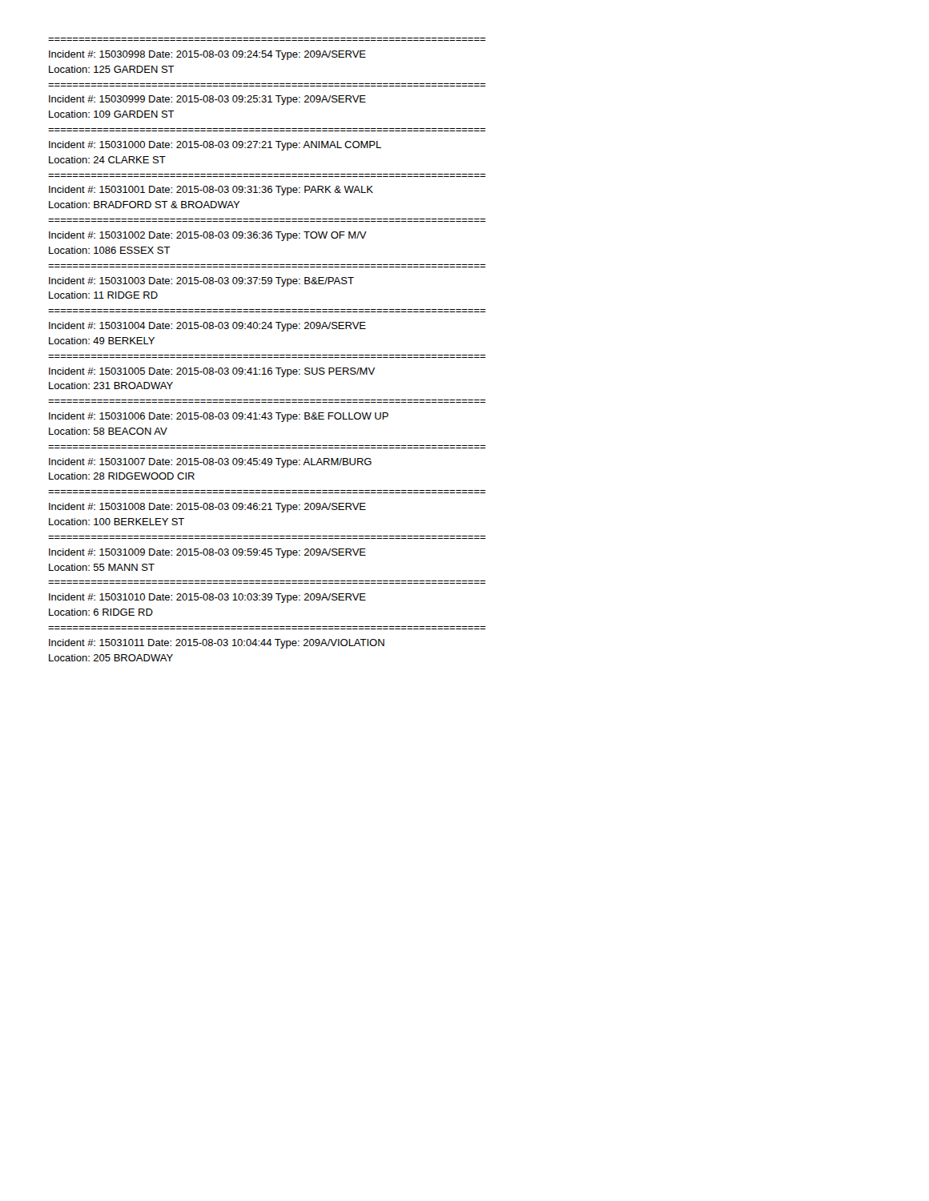========================================================================
Incident #: 15030998 Date: 2015-08-03 09:24:54 Type: 209A/SERVE
Location: 125 GARDEN ST
========================================================================
Incident #: 15030999 Date: 2015-08-03 09:25:31 Type: 209A/SERVE
Location: 109 GARDEN ST
========================================================================
Incident #: 15031000 Date: 2015-08-03 09:27:21 Type: ANIMAL COMPL
Location: 24 CLARKE ST
========================================================================
Incident #: 15031001 Date: 2015-08-03 09:31:36 Type: PARK & WALK
Location: BRADFORD ST & BROADWAY
========================================================================
Incident #: 15031002 Date: 2015-08-03 09:36:36 Type: TOW OF M/V
Location: 1086 ESSEX ST
========================================================================
Incident #: 15031003 Date: 2015-08-03 09:37:59 Type: B&E/PAST
Location: 11 RIDGE RD
========================================================================
Incident #: 15031004 Date: 2015-08-03 09:40:24 Type: 209A/SERVE
Location: 49 BERKELY
========================================================================
Incident #: 15031005 Date: 2015-08-03 09:41:16 Type: SUS PERS/MV
Location: 231 BROADWAY
========================================================================
Incident #: 15031006 Date: 2015-08-03 09:41:43 Type: B&E FOLLOW UP
Location: 58 BEACON AV
========================================================================
Incident #: 15031007 Date: 2015-08-03 09:45:49 Type: ALARM/BURG
Location: 28 RIDGEWOOD CIR
========================================================================
Incident #: 15031008 Date: 2015-08-03 09:46:21 Type: 209A/SERVE
Location: 100 BERKELEY ST
========================================================================
Incident #: 15031009 Date: 2015-08-03 09:59:45 Type: 209A/SERVE
Location: 55 MANN ST
========================================================================
Incident #: 15031010 Date: 2015-08-03 10:03:39 Type: 209A/SERVE
Location: 6 RIDGE RD
========================================================================
Incident #: 15031011 Date: 2015-08-03 10:04:44 Type: 209A/VIOLATION
Location: 205 BROADWAY